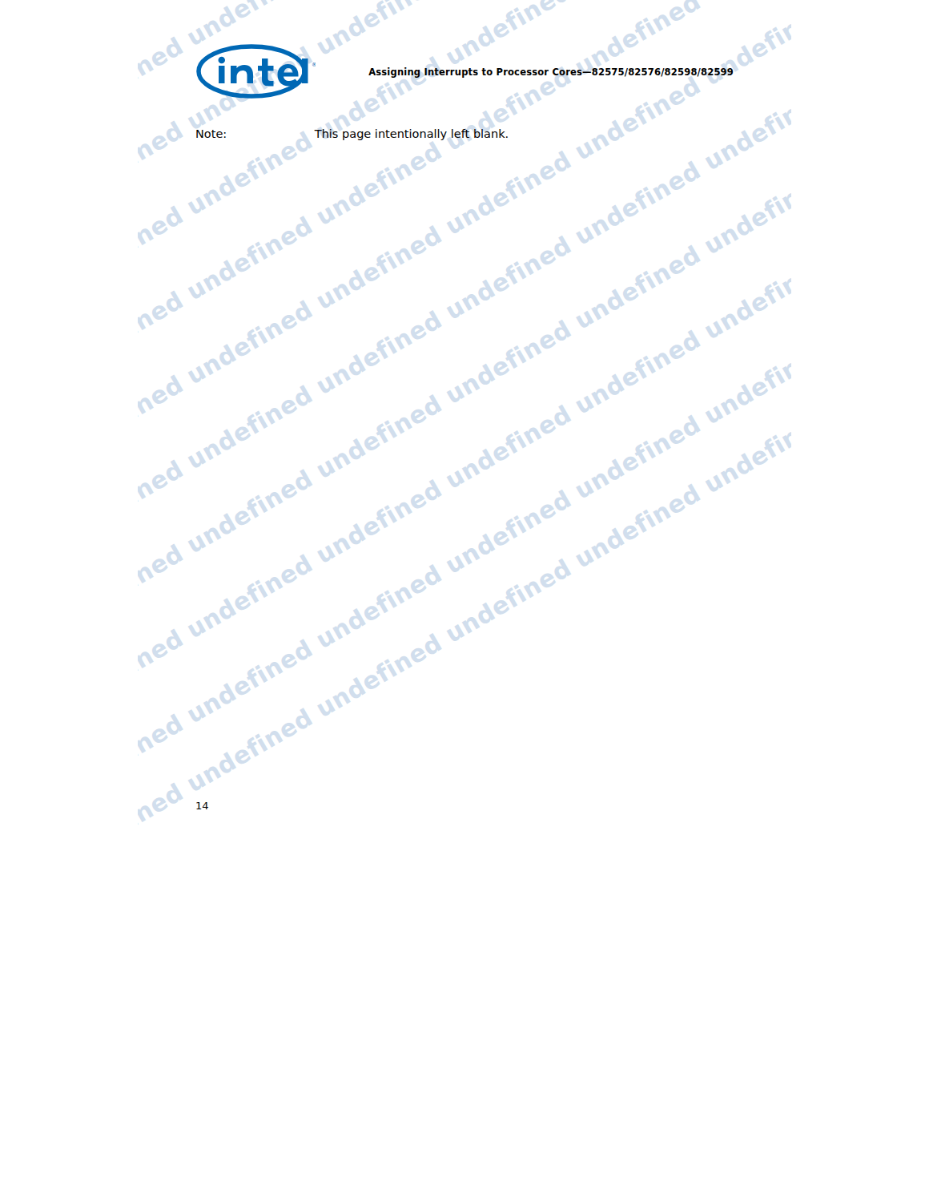undefined undefined undefined undefined undefined undefined undefined undefined undefined undefined
undefined undefined undefined undefined undefined undefined undefined undefined undefined undefined
undefined undefined undefined undefined undefined undefined undefined undefined undefined undefined
undefined undefined undefined undefined undefined undefined undefined undefined undefined undefined
undefined undefined undefined undefined undefined undefined undefined undefined undefined undefined
undefined undefined undefined undefined undefined undefined undefined undefined undefined undefined
undefined undefined undefined undefined undefined undefined undefined undefined undefined undefined
undefined undefined undefined undefined undefined undefined undefined undefined undefined undefined
undefined undefined undefined undefined undefined undefined undefined undefined undefined undefined
undefined undefined undefined undefined undefined undefined undefined undefined undefined undefined
undefined undefined undefined undefined undefined undefined undefined undefined undefined undefined
®
Assigning Interrupts to Processor Cores—82575/82576/82598/82599
Note:
This page intentionally left blank.
14